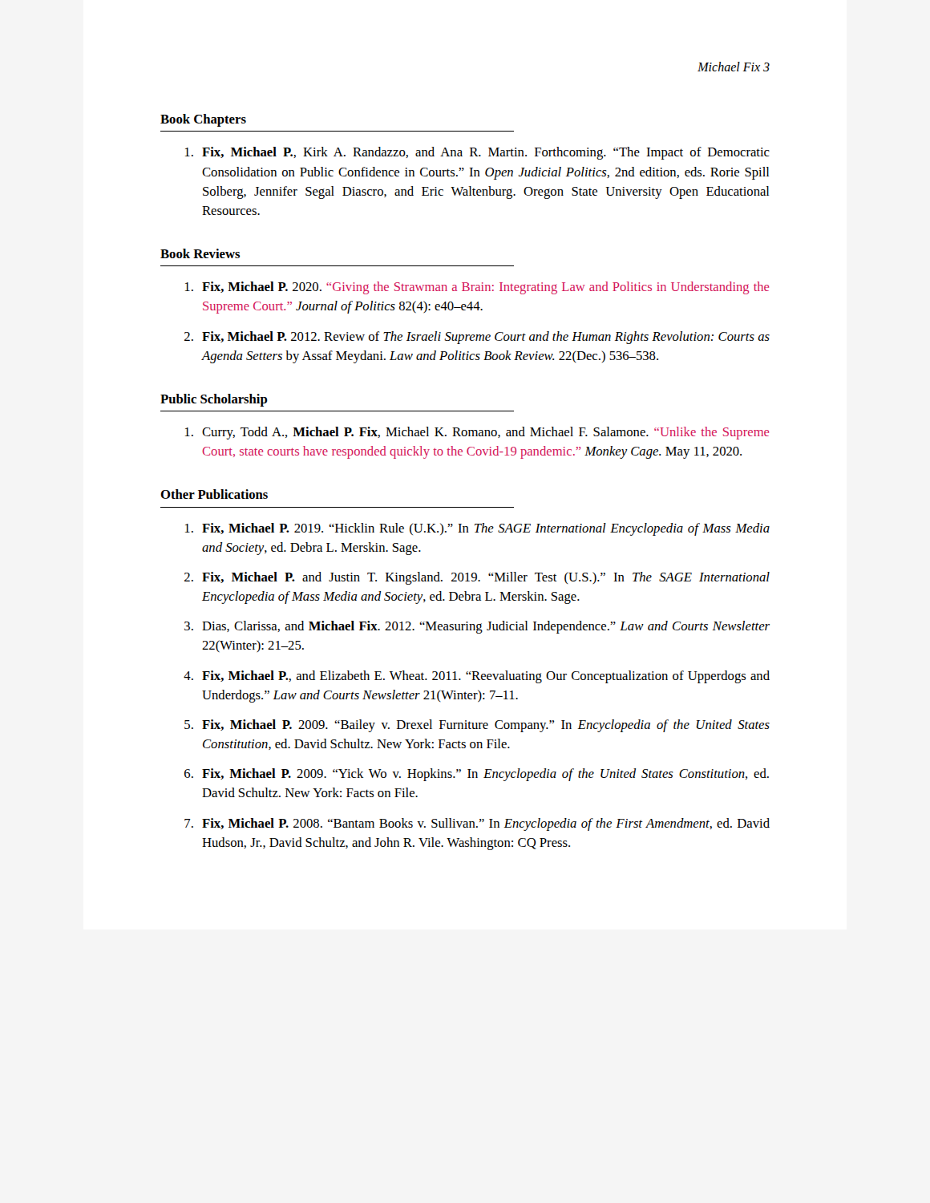Michael Fix 3
Book Chapters
Fix, Michael P., Kirk A. Randazzo, and Ana R. Martin. Forthcoming. “The Impact of Democratic Consolidation on Public Confidence in Courts.” In Open Judicial Politics, 2nd edition, eds. Rorie Spill Solberg, Jennifer Segal Diascro, and Eric Waltenburg. Oregon State University Open Educational Resources.
Book Reviews
Fix, Michael P. 2020. “Giving the Strawman a Brain: Integrating Law and Politics in Understanding the Supreme Court.” Journal of Politics 82(4): e40–e44.
Fix, Michael P. 2012. Review of The Israeli Supreme Court and the Human Rights Revolution: Courts as Agenda Setters by Assaf Meydani. Law and Politics Book Review. 22(Dec.) 536–538.
Public Scholarship
Curry, Todd A., Michael P. Fix, Michael K. Romano, and Michael F. Salamone. “Unlike the Supreme Court, state courts have responded quickly to the Covid-19 pandemic.” Monkey Cage. May 11, 2020.
Other Publications
Fix, Michael P. 2019. “Hicklin Rule (U.K.).” In The SAGE International Encyclopedia of Mass Media and Society, ed. Debra L. Merskin. Sage.
Fix, Michael P. and Justin T. Kingsland. 2019. “Miller Test (U.S.).” In The SAGE International Encyclopedia of Mass Media and Society, ed. Debra L. Merskin. Sage.
Dias, Clarissa, and Michael Fix. 2012. “Measuring Judicial Independence.” Law and Courts Newsletter 22(Winter): 21–25.
Fix, Michael P., and Elizabeth E. Wheat. 2011. “Reevaluating Our Conceptualization of Upperdogs and Underdogs.” Law and Courts Newsletter 21(Winter): 7–11.
Fix, Michael P. 2009. “Bailey v. Drexel Furniture Company.” In Encyclopedia of the United States Constitution, ed. David Schultz. New York: Facts on File.
Fix, Michael P. 2009. “Yick Wo v. Hopkins.” In Encyclopedia of the United States Constitution, ed. David Schultz. New York: Facts on File.
Fix, Michael P. 2008. “Bantam Books v. Sullivan.” In Encyclopedia of the First Amendment, ed. David Hudson, Jr., David Schultz, and John R. Vile. Washington: CQ Press.